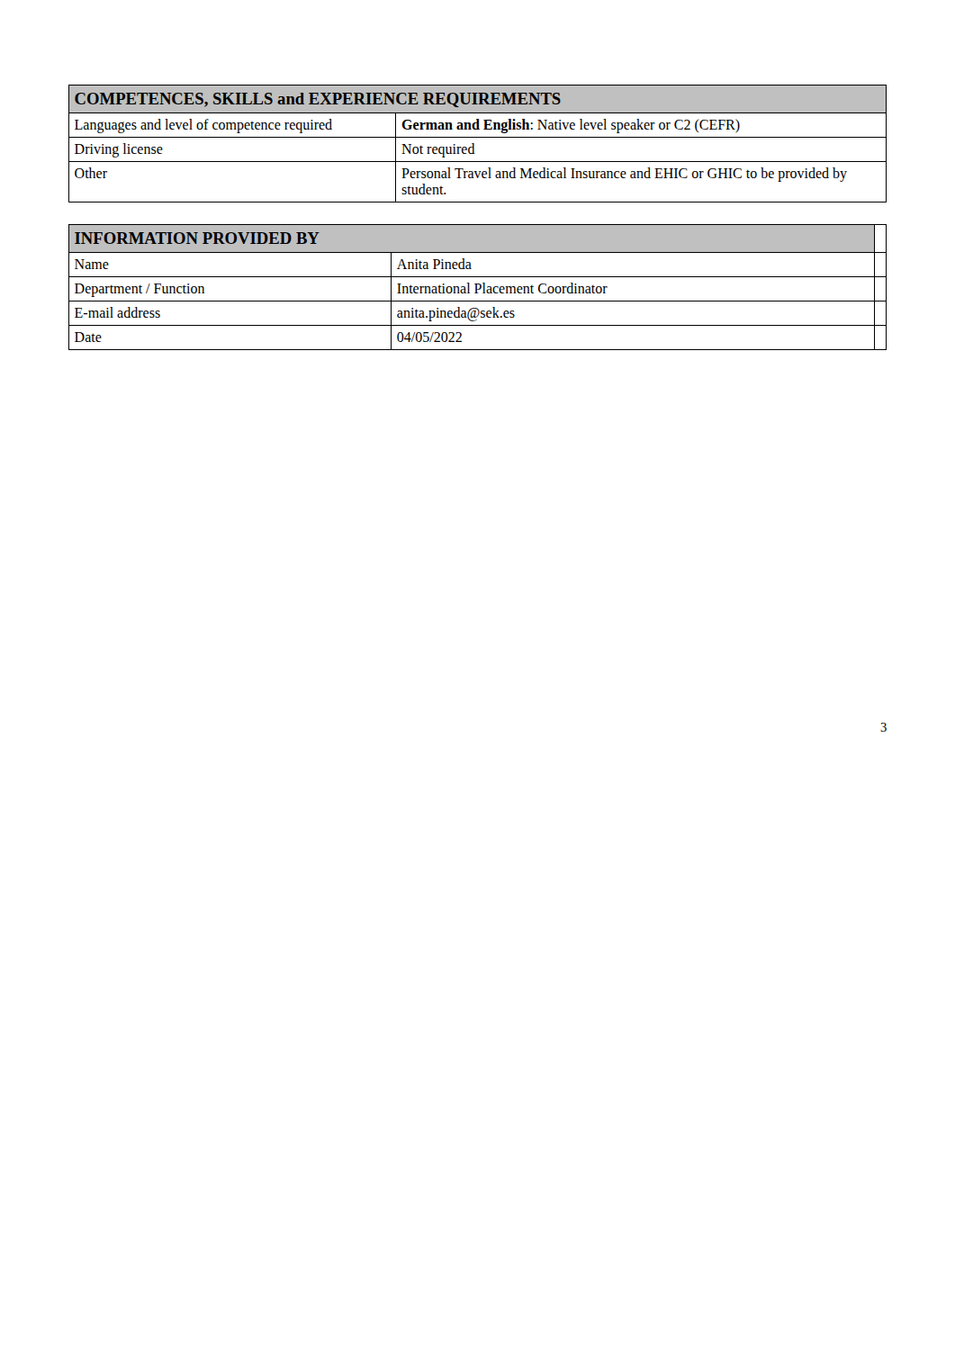| COMPETENCES, SKILLS and EXPERIENCE REQUIREMENTS |
| Languages and level of competence required | German and English : Native level speaker or C2 (CEFR) |
| Driving license | Not required |
| Other | Personal Travel and Medical Insurance and EHIC or GHIC to be provided by student. |
| INFORMATION PROVIDED BY | |
| Name | Anita Pineda | |
| Department / Function | International Placement Coordinator | |
| E-mail address | anita.pineda@sek.es | |
| Date | 04/05/2022 | |
3